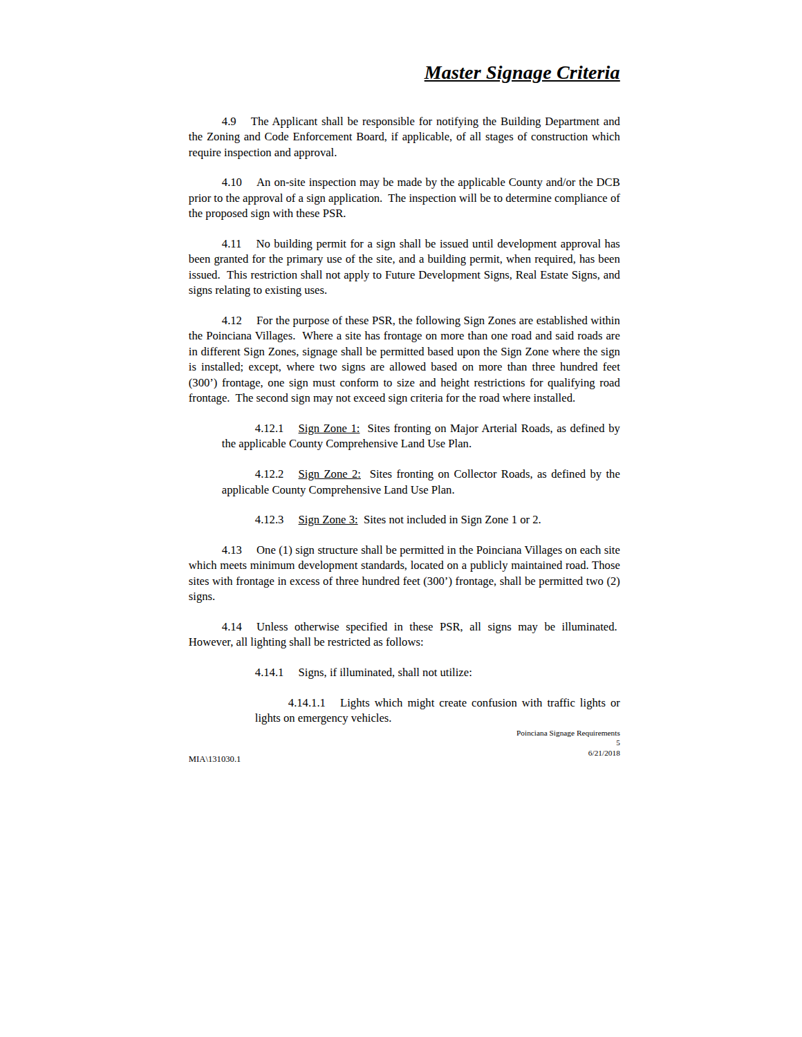Master Signage Criteria
4.9 The Applicant shall be responsible for notifying the Building Department and the Zoning and Code Enforcement Board, if applicable, of all stages of construction which require inspection and approval.
4.10 An on-site inspection may be made by the applicable County and/or the DCB prior to the approval of a sign application. The inspection will be to determine compliance of the proposed sign with these PSR.
4.11 No building permit for a sign shall be issued until development approval has been granted for the primary use of the site, and a building permit, when required, has been issued. This restriction shall not apply to Future Development Signs, Real Estate Signs, and signs relating to existing uses.
4.12 For the purpose of these PSR, the following Sign Zones are established within the Poinciana Villages. Where a site has frontage on more than one road and said roads are in different Sign Zones, signage shall be permitted based upon the Sign Zone where the sign is installed; except, where two signs are allowed based on more than three hundred feet (300’) frontage, one sign must conform to size and height restrictions for qualifying road frontage. The second sign may not exceed sign criteria for the road where installed.
4.12.1 Sign Zone 1: Sites fronting on Major Arterial Roads, as defined by the applicable County Comprehensive Land Use Plan.
4.12.2 Sign Zone 2: Sites fronting on Collector Roads, as defined by the applicable County Comprehensive Land Use Plan.
4.12.3 Sign Zone 3: Sites not included in Sign Zone 1 or 2.
4.13 One (1) sign structure shall be permitted in the Poinciana Villages on each site which meets minimum development standards, located on a publicly maintained road. Those sites with frontage in excess of three hundred feet (300’) frontage, shall be permitted two (2) signs.
4.14 Unless otherwise specified in these PSR, all signs may be illuminated. However, all lighting shall be restricted as follows:
4.14.1 Signs, if illuminated, shall not utilize:
4.14.1.1 Lights which might create confusion with traffic lights or lights on emergency vehicles.
Poinciana Signage Requirements
5
6/21/2018
MIA\131030.1